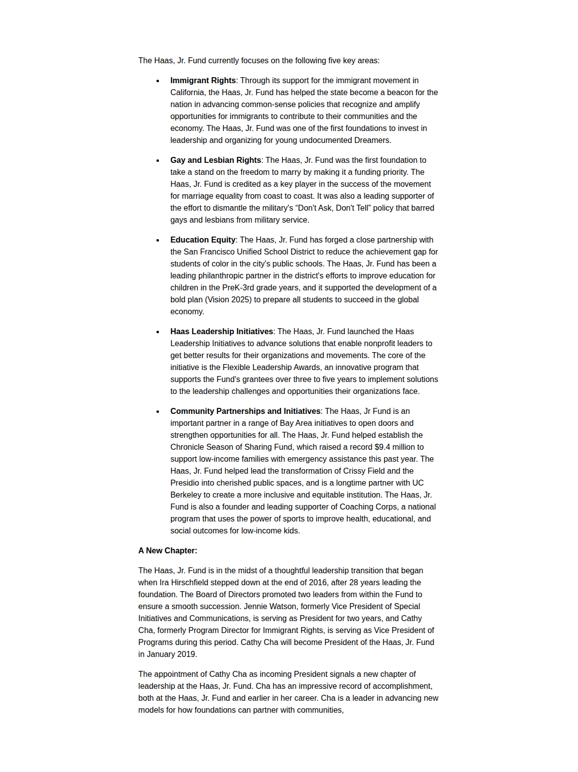The Haas, Jr. Fund currently focuses on the following five key areas:
Immigrant Rights: Through its support for the immigrant movement in California, the Haas, Jr. Fund has helped the state become a beacon for the nation in advancing common-sense policies that recognize and amplify opportunities for immigrants to contribute to their communities and the economy. The Haas, Jr. Fund was one of the first foundations to invest in leadership and organizing for young undocumented Dreamers.
Gay and Lesbian Rights: The Haas, Jr. Fund was the first foundation to take a stand on the freedom to marry by making it a funding priority. The Haas, Jr. Fund is credited as a key player in the success of the movement for marriage equality from coast to coast. It was also a leading supporter of the effort to dismantle the military's “Don't Ask, Don't Tell” policy that barred gays and lesbians from military service.
Education Equity: The Haas, Jr. Fund has forged a close partnership with the San Francisco Unified School District to reduce the achievement gap for students of color in the city's public schools. The Haas, Jr. Fund has been a leading philanthropic partner in the district's efforts to improve education for children in the PreK-3rd grade years, and it supported the development of a bold plan (Vision 2025) to prepare all students to succeed in the global economy.
Haas Leadership Initiatives: The Haas, Jr. Fund launched the Haas Leadership Initiatives to advance solutions that enable nonprofit leaders to get better results for their organizations and movements. The core of the initiative is the Flexible Leadership Awards, an innovative program that supports the Fund's grantees over three to five years to implement solutions to the leadership challenges and opportunities their organizations face.
Community Partnerships and Initiatives: The Haas, Jr Fund is an important partner in a range of Bay Area initiatives to open doors and strengthen opportunities for all. The Haas, Jr. Fund helped establish the Chronicle Season of Sharing Fund, which raised a record $9.4 million to support low-income families with emergency assistance this past year. The Haas, Jr. Fund helped lead the transformation of Crissy Field and the Presidio into cherished public spaces, and is a longtime partner with UC Berkeley to create a more inclusive and equitable institution. The Haas, Jr. Fund is also a founder and leading supporter of Coaching Corps, a national program that uses the power of sports to improve health, educational, and social outcomes for low-income kids.
A New Chapter:
The Haas, Jr. Fund is in the midst of a thoughtful leadership transition that began when Ira Hirschfield stepped down at the end of 2016, after 28 years leading the foundation. The Board of Directors promoted two leaders from within the Fund to ensure a smooth succession. Jennie Watson, formerly Vice President of Special Initiatives and Communications, is serving as President for two years, and Cathy Cha, formerly Program Director for Immigrant Rights, is serving as Vice President of Programs during this period. Cathy Cha will become President of the Haas, Jr. Fund in January 2019.
The appointment of Cathy Cha as incoming President signals a new chapter of leadership at the Haas, Jr. Fund. Cha has an impressive record of accomplishment, both at the Haas, Jr. Fund and earlier in her career. Cha is a leader in advancing new models for how foundations can partner with communities,